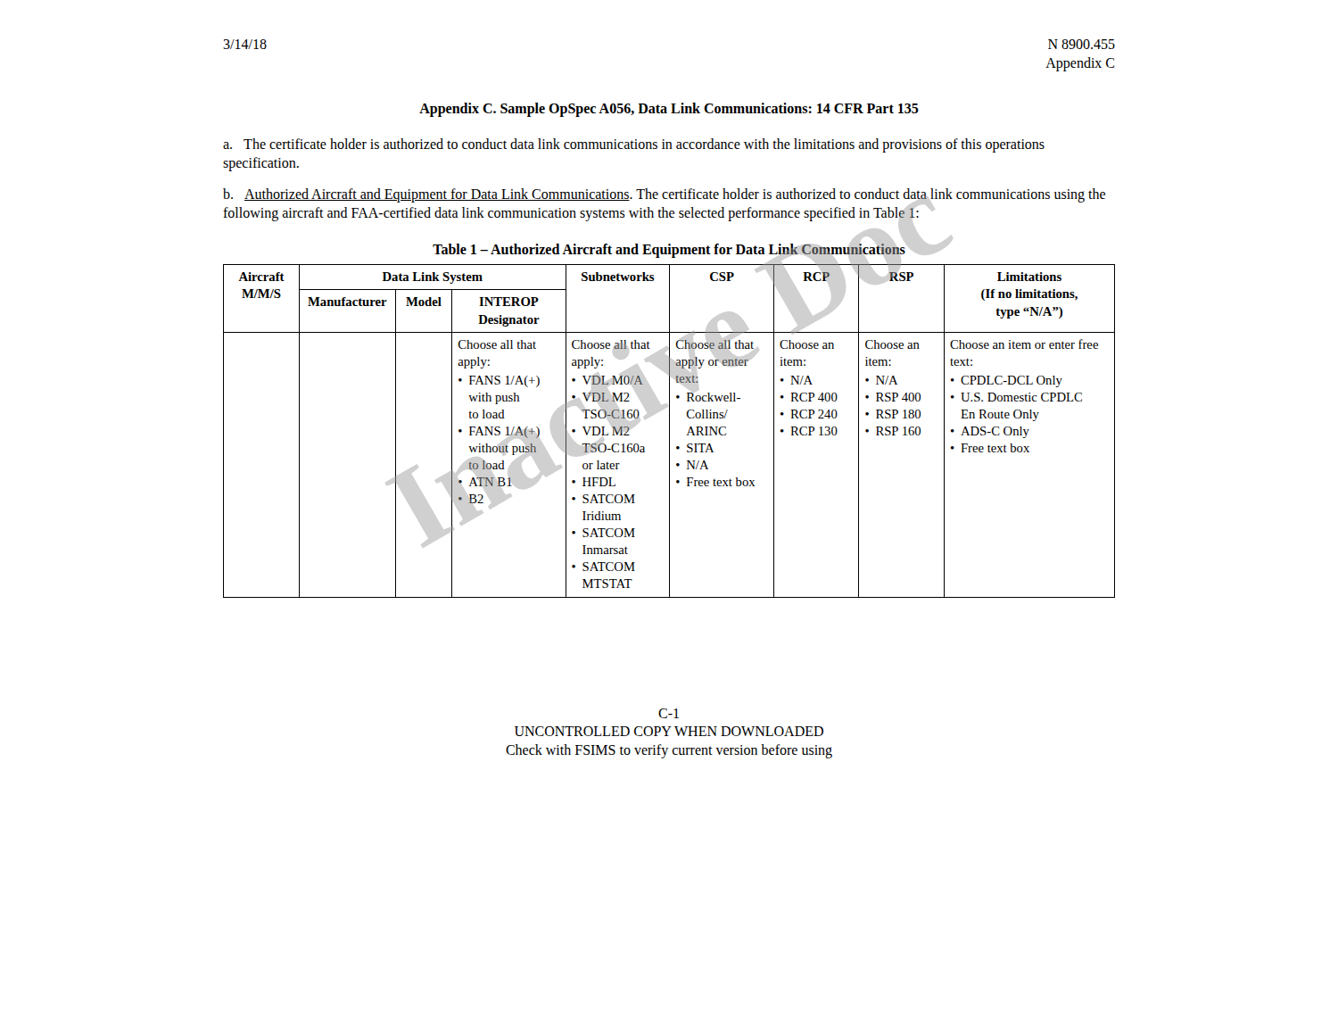Inactive Doc
3/14/18
N 8900.455
Appendix C
Appendix C. Sample OpSpec A056, Data Link Communications: 14 CFR Part 135
a. The certificate holder is authorized to conduct data link communications in accordance with the limitations and provisions of this operations specification.
b. Authorized Aircraft and Equipment for Data Link Communications. The certificate holder is authorized to conduct data link communications using the following aircraft and FAA-certified data link communication systems with the selected performance specified in Table 1:
Table 1 – Authorized Aircraft and Equipment for Data Link Communications
| Aircraft M/M/S | Data Link System | Subnetworks | CSP | RCP | RSP | Limitations (If no limitations, type “N/A”) |
| --- | --- | --- | --- | --- | --- | --- |
| Manufacturer | Model | INTEROP Designator |
| | | | Choose all that apply: FANS 1/A(+) with push to load FANS 1/A(+) without push to load ATN B1 B2 | Choose all that apply: VDL M0/A VDL M2 TSO-C160 VDL M2 TSO-C160a or later HFDL SATCOM Iridium SATCOM Inmarsat SATCOM MTSTAT | Choose all that apply or enter text: Rockwell- Collins/ ARINC SITA N/A Free text box | Choose an item: N/A RCP 400 RCP 240 RCP 130 | Choose an item: N/A RSP 400 RSP 180 RSP 160 | Choose an item or enter free text: CPDLC-DCL Only U.S. Domestic CPDLC En Route Only ADS-C Only Free text box |
C-1
UNCONTROLLED COPY WHEN DOWNLOADED
Check with FSIMS to verify current version before using